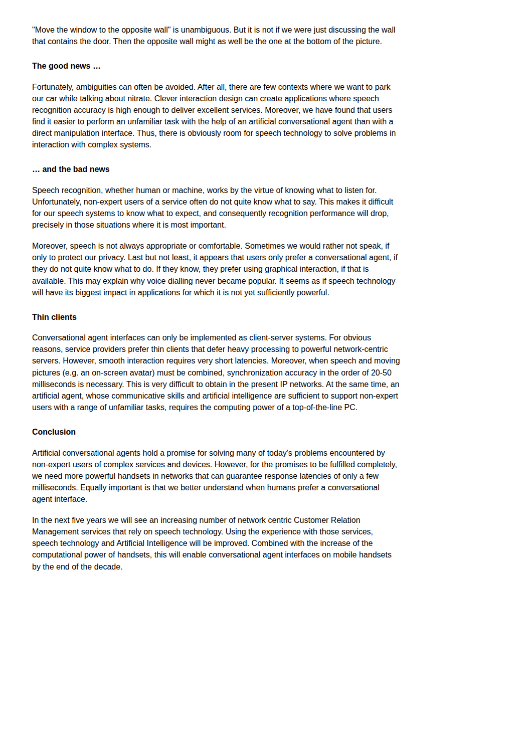"Move the window to the opposite wall" is unambiguous. But it is not if we were just discussing the wall that contains the door. Then the opposite wall might as well be the one at the bottom of the picture.
The good news …
Fortunately, ambiguities can often be avoided. After all, there are few contexts where we want to park our car while talking about nitrate. Clever interaction design can create applications where speech recognition accuracy is high enough to deliver excellent services. Moreover, we have found that users find it easier to perform an unfamiliar task with the help of an artificial conversational agent than with a direct manipulation interface. Thus, there is obviously room for speech technology to solve problems in interaction with complex systems.
… and the bad news
Speech recognition, whether human or machine, works by the virtue of knowing what to listen for. Unfortunately, non-expert users of a service often do not quite know what to say. This makes it difficult for our speech systems to know what to expect, and consequently recognition performance will drop, precisely in those situations where it is most important.
Moreover, speech is not always appropriate or comfortable. Sometimes we would rather not speak, if only to protect our privacy. Last but not least, it appears that users only prefer a conversational agent, if they do not quite know what to do. If they know, they prefer using graphical interaction, if that is available. This may explain why voice dialling never became popular. It seems as if speech technology will have its biggest impact in applications for which it is not yet sufficiently powerful.
Thin clients
Conversational agent interfaces can only be implemented as client-server systems. For obvious reasons, service providers prefer thin clients that defer heavy processing to powerful network-centric servers. However, smooth interaction requires very short latencies. Moreover, when speech and moving pictures (e.g. an on-screen avatar) must be combined, synchronization accuracy in the order of 20-50 milliseconds is necessary. This is very difficult to obtain in the present IP networks. At the same time, an artificial agent, whose communicative skills and artificial intelligence are sufficient to support non-expert users with a range of unfamiliar tasks, requires the computing power of a top-of-the-line PC.
Conclusion
Artificial conversational agents hold a promise for solving many of today's problems encountered by non-expert users of complex services and devices. However, for the promises to be fulfilled completely, we need more powerful handsets in networks that can guarantee response latencies of only a few milliseconds. Equally important is that we better understand when humans prefer a conversational agent interface.
In the next five years we will see an increasing number of network centric Customer Relation Management services that rely on speech technology. Using the experience with those services, speech technology and Artificial Intelligence will be improved. Combined with the increase of the computational power of handsets, this will enable conversational agent interfaces on mobile handsets by the end of the decade.